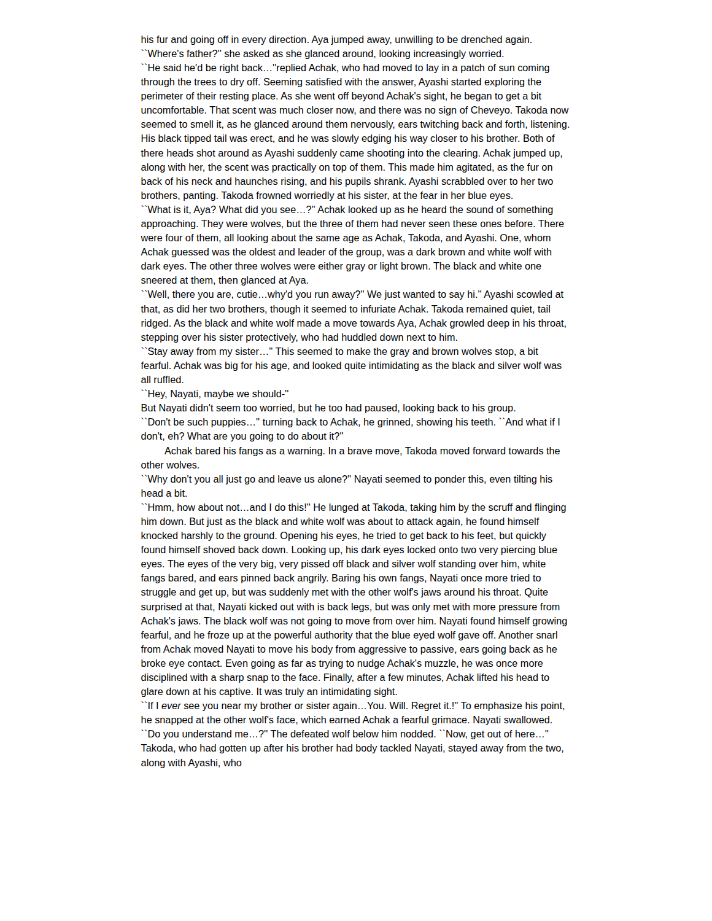his fur and going off in every direction. Aya jumped away, unwilling to be drenched again.
``Where's father?'' she asked as she glanced around, looking increasingly worried.
``He said he'd be right back…''replied Achak, who had moved to lay in a patch of sun coming through the trees to dry off. Seeming satisfied with the answer, Ayashi started exploring the perimeter of their resting place. As she went off beyond Achak's sight, he began to get a bit uncomfortable. That scent was much closer now, and there was no sign of Cheveyo. Takoda now seemed to smell it, as he glanced around them nervously, ears twitching back and forth, listening. His black tipped tail was erect, and he was slowly edging his way closer to his brother. Both of there heads shot around as Ayashi suddenly came shooting into the clearing. Achak jumped up, along with her, the scent was practically on top of them. This made him agitated, as the fur on back of his neck and haunches rising, and his pupils shrank. Ayashi scrabbled over to her two brothers, panting. Takoda frowned worriedly at his sister, at the fear in her blue eyes.
``What is it, Aya? What did you see…?'' Achak looked up as he heard the sound of something approaching. They were wolves, but the three of them had never seen these ones before. There were four of them, all looking about the same age as Achak, Takoda, and Ayashi. One, whom Achak guessed was the oldest and leader of the group, was a dark brown and white wolf with dark eyes. The other three wolves were either gray or light brown. The black and white one sneered at them, then glanced at Aya.
``Well, there you are, cutie…why'd you run away?'' We just wanted to say hi.'' Ayashi scowled at that, as did her two brothers, though it seemed to infuriate Achak. Takoda remained quiet, tail ridged. As the black and white wolf made a move towards Aya, Achak growled deep in his throat, stepping over his sister protectively, who had huddled down next to him.
``Stay away from my sister…'' This seemed to make the gray and brown wolves stop, a bit fearful. Achak was big for his age, and looked quite intimidating as the black and silver wolf was all ruffled.
``Hey, Nayati, maybe we should-''
But Nayati didn't seem too worried, but he too had paused, looking back to his group.
``Don't be such puppies…'' turning back to Achak, he grinned, showing his teeth. ``And what if I don't, eh? What are you going to do about it?''
Achak bared his fangs as a warning. In a brave move, Takoda moved forward towards the other wolves.
``Why don't you all just go and leave us alone?'' Nayati seemed to ponder this, even tilting his head a bit.
``Hmm, how about not…and I do this!'' He lunged at Takoda, taking him by the scruff and flinging him down. But just as the black and white wolf was about to attack again, he found himself knocked harshly to the ground. Opening his eyes, he tried to get back to his feet, but quickly found himself shoved back down. Looking up, his dark eyes locked onto two very piercing blue eyes. The eyes of the very big, very pissed off black and silver wolf standing over him, white fangs bared, and ears pinned back angrily. Baring his own fangs, Nayati once more tried to struggle and get up, but was suddenly met with the other wolf's jaws around his throat. Quite surprised at that, Nayati kicked out with is back legs, but was only met with more pressure from Achak's jaws. The black wolf was not going to move from over him. Nayati found himself growing fearful, and he froze up at the powerful authority that the blue eyed wolf gave off. Another snarl from Achak moved Nayati to move his body from aggressive to passive, ears going back as he broke eye contact. Even going as far as trying to nudge Achak's muzzle, he was once more disciplined with a sharp snap to the face. Finally, after a few minutes, Achak lifted his head to glare down at his captive. It was truly an intimidating sight.
``If I ever see you near my brother or sister again…You. Will. Regret it.!'' To emphasize his point, he snapped at the other wolf's face, which earned Achak a fearful grimace. Nayati swallowed. ``Do you understand me…?'' The defeated wolf below him nodded. ``Now, get out of here…'' Takoda, who had gotten up after his brother had body tackled Nayati, stayed away from the two, along with Ayashi, who